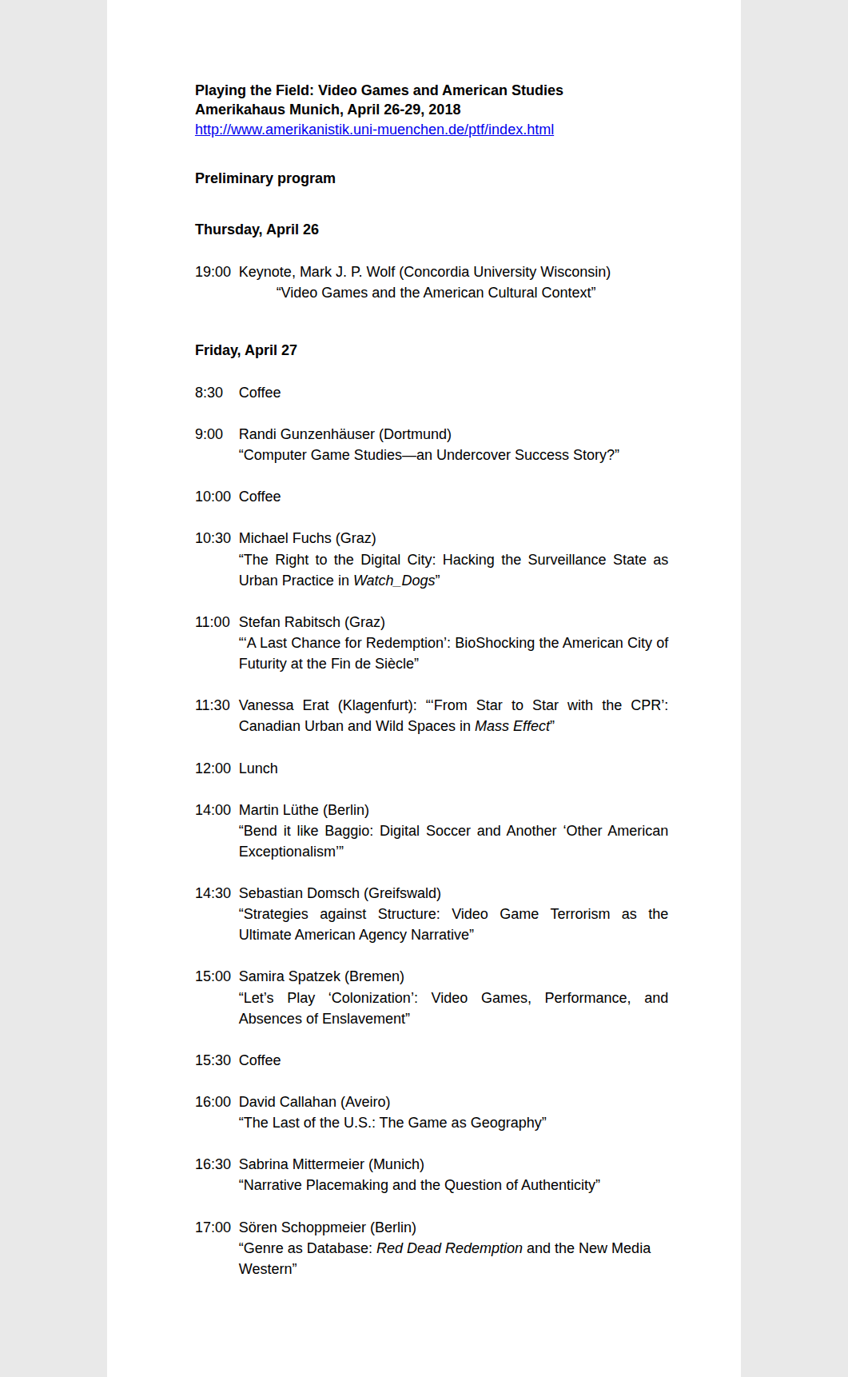Playing the Field: Video Games and American Studies
Amerikahaus Munich, April 26-29, 2018
http://www.amerikanistik.uni-muenchen.de/ptf/index.html
Preliminary program
Thursday, April 26
19:00
Keynote, Mark J. P. Wolf (Concordia University Wisconsin)
“Video Games and the American Cultural Context”
Friday, April 27
8:30 Coffee
9:00
Randi Gunzenhäuser (Dortmund)
“Computer Game Studies—an Undercover Success Story?”
10:00 Coffee
10:30
Michael Fuchs (Graz)
“The Right to the Digital City: Hacking the Surveillance State as Urban Practice in Watch_Dogs”
11:00
Stefan Rabitsch (Graz)
“‘A Last Chance for Redemption’: BioShocking the American City of Futurity at the Fin de Siècle”
11:30
Vanessa Erat (Klagenfurt): “‘From Star to Star with the CPR’: Canadian Urban and Wild Spaces in Mass Effect”
12:00 Lunch
14:00
Martin Lüthe (Berlin)
“Bend it like Baggio: Digital Soccer and Another ‘Other American Exceptionalism’”
14:30
Sebastian Domsch (Greifswald)
“Strategies against Structure: Video Game Terrorism as the Ultimate American Agency Narrative”
15:00
Samira Spatzek (Bremen)
“Let’s Play ‘Colonization’: Video Games, Performance, and Absences of Enslavement”
15:30 Coffee
16:00
David Callahan (Aveiro)
“The Last of the U.S.: The Game as Geography”
16:30
Sabrina Mittermeier (Munich)
“Narrative Placemaking and the Question of Authenticity”
17:00
Sören Schoppmeier (Berlin)
“Genre as Database: Red Dead Redemption and the New Media Western”